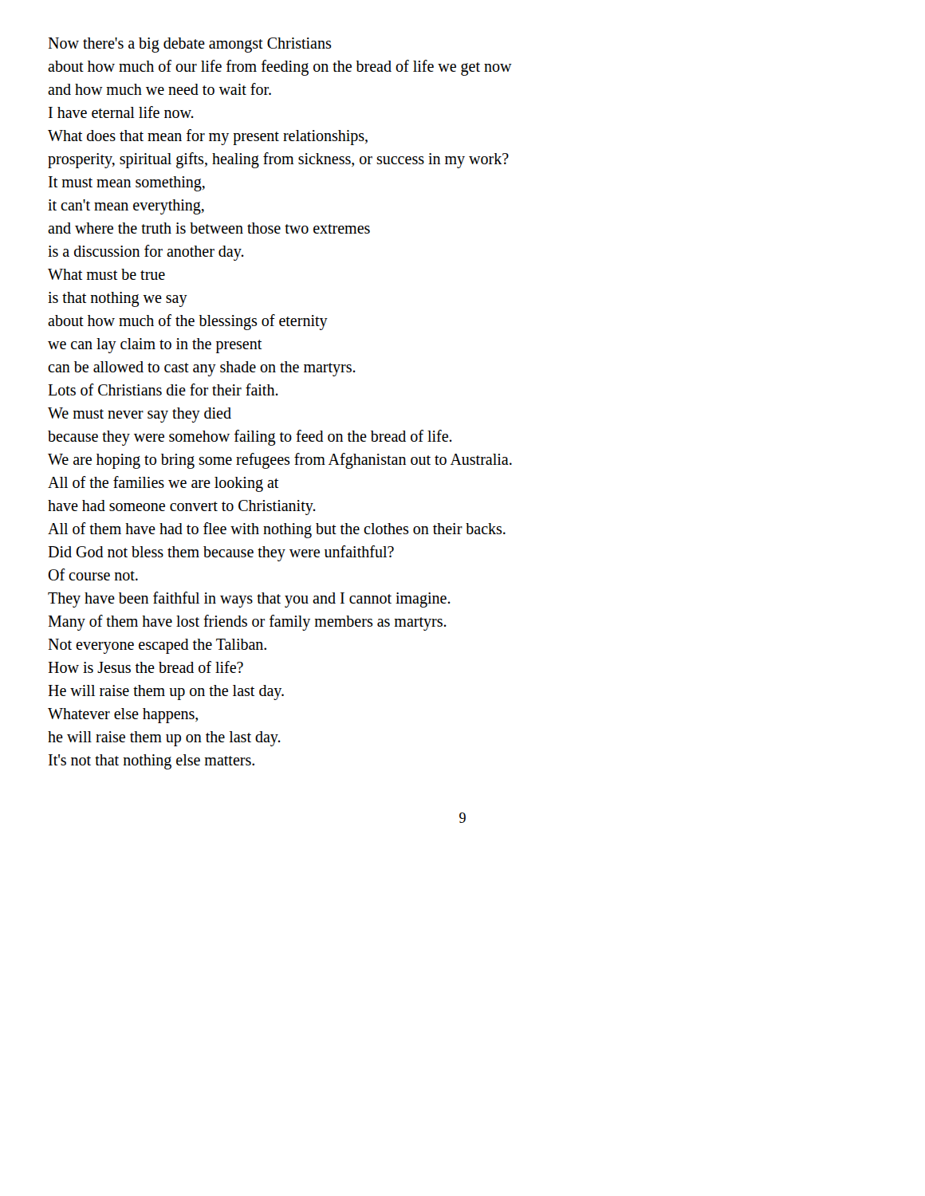Now there's a big debate amongst Christians
about how much of our life from feeding on the bread of life we get now
and how much we need to wait for.
I have eternal life now.
What does that mean for my present relationships,
prosperity, spiritual gifts, healing from sickness, or success in my work?
It must mean something,
it can't mean everything,
and where the truth is between those two extremes
is a discussion for another day.
What must be true
is that nothing we say
about how much of the blessings of eternity
we can lay claim to in the present
can be allowed to cast any shade on the martyrs.
Lots of Christians die for their faith.
We must never say they died
because they were somehow failing to feed on the bread of life.
We are hoping to bring some refugees from Afghanistan out to Australia.
All of the families we are looking at
have had someone convert to Christianity.
All of them have had to flee with nothing but the clothes on their backs.
Did God not bless them because they were unfaithful?
Of course not.
They have been faithful in ways that you and I cannot imagine.
Many of them have lost friends or family members as martyrs.
Not everyone escaped the Taliban.
How is Jesus the bread of life?
He will raise them up on the last day.
Whatever else happens,
he will raise them up on the last day.
It's not that nothing else matters.
9